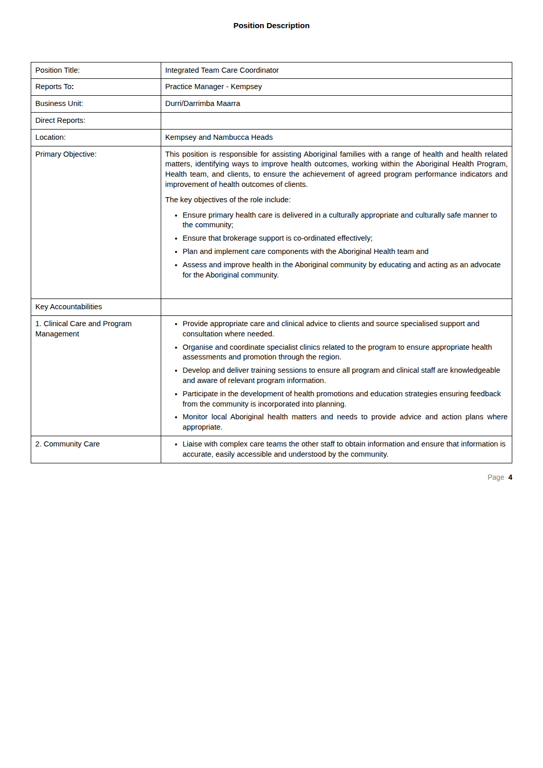Position Description
| Position Title: | Integrated Team Care Coordinator |
| Reports To : | Practice Manager - Kempsey |
| Business Unit: | Durri/Darrimba Maarra |
| Direct Reports: | |
| Location: | Kempsey and Nambucca Heads |
| Primary Objective: | This position is responsible for assisting Aboriginal families with a range of health and health related matters, identifying ways to improve health outcomes, working within the Aboriginal Health Program, Health team, and clients, to ensure the achievement of agreed program performance indicators and improvement of health outcomes of clients. The key objectives of the role include: Ensure primary health care is delivered in a culturally appropriate and culturally safe manner to the community; Ensure that brokerage support is co-ordinated effectively; Plan and implement care components with the Aboriginal Health team and Assess and improve health in the Aboriginal community by educating and acting as an advocate for the Aboriginal community. |
| Key Accountabilities | |
| 1. Clinical Care and Program Management | Provide appropriate care and clinical advice to clients and source specialised support and consultation where needed. Organise and coordinate specialist clinics related to the program to ensure appropriate health assessments and promotion through the region. Develop and deliver training sessions to ensure all program and clinical staff are knowledgeable and aware of relevant program information. Participate in the development of health promotions and education strategies ensuring feedback from the community is incorporated into planning. Monitor local Aboriginal health matters and needs to provide advice and action plans where appropriate. |
| 2. Community Care | Liaise with complex care teams the other staff to obtain information and ensure that information is accurate, easily accessible and understood by the community. |
Page 4